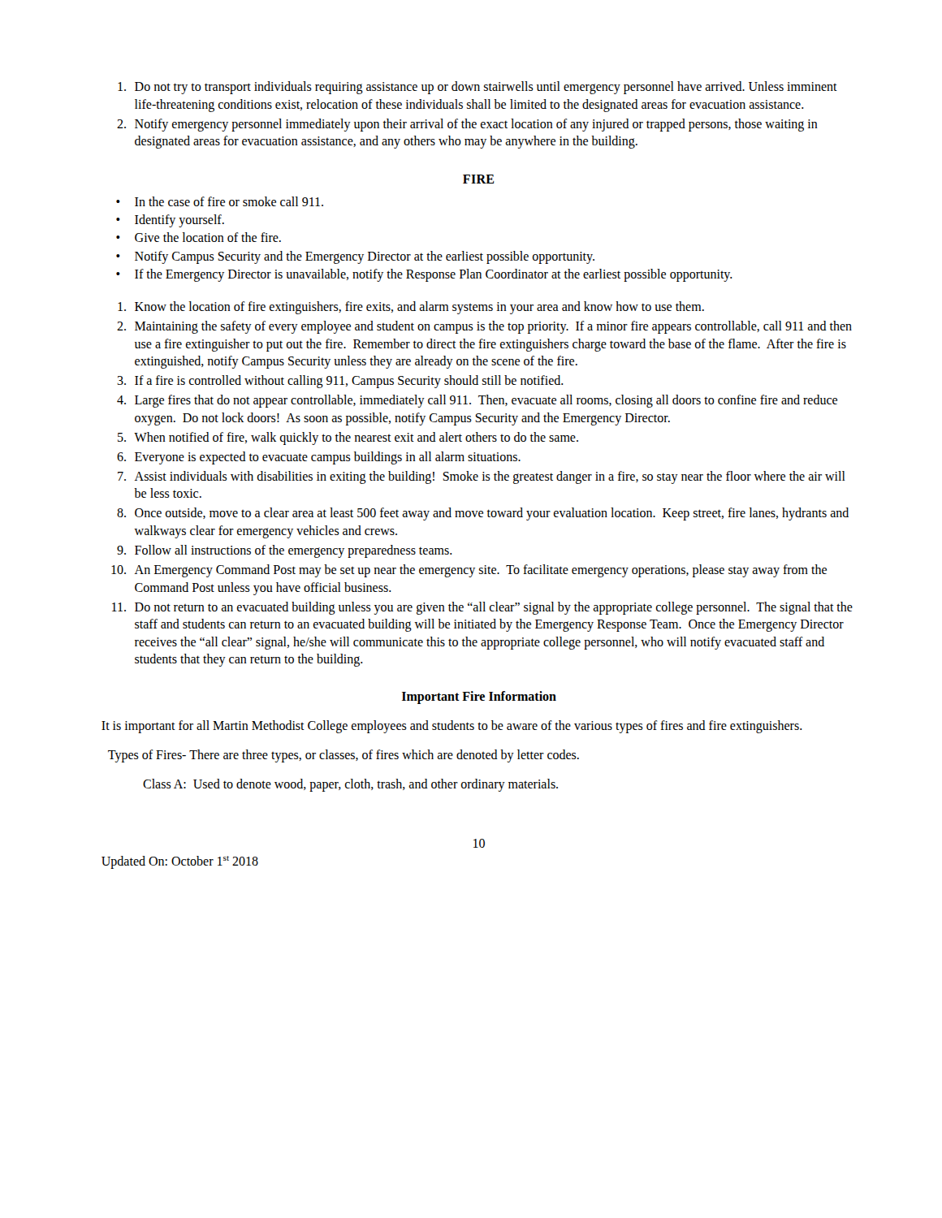Do not try to transport individuals requiring assistance up or down stairwells until emergency personnel have arrived. Unless imminent life-threatening conditions exist, relocation of these individuals shall be limited to the designated areas for evacuation assistance.
Notify emergency personnel immediately upon their arrival of the exact location of any injured or trapped persons, those waiting in designated areas for evacuation assistance, and any others who may be anywhere in the building.
FIRE
In the case of fire or smoke call 911.
Identify yourself.
Give the location of the fire.
Notify Campus Security and the Emergency Director at the earliest possible opportunity.
If the Emergency Director is unavailable, notify the Response Plan Coordinator at the earliest possible opportunity.
Know the location of fire extinguishers, fire exits, and alarm systems in your area and know how to use them.
Maintaining the safety of every employee and student on campus is the top priority. If a minor fire appears controllable, call 911 and then use a fire extinguisher to put out the fire. Remember to direct the fire extinguishers charge toward the base of the flame. After the fire is extinguished, notify Campus Security unless they are already on the scene of the fire.
If a fire is controlled without calling 911, Campus Security should still be notified.
Large fires that do not appear controllable, immediately call 911. Then, evacuate all rooms, closing all doors to confine fire and reduce oxygen. Do not lock doors! As soon as possible, notify Campus Security and the Emergency Director.
When notified of fire, walk quickly to the nearest exit and alert others to do the same.
Everyone is expected to evacuate campus buildings in all alarm situations.
Assist individuals with disabilities in exiting the building! Smoke is the greatest danger in a fire, so stay near the floor where the air will be less toxic.
Once outside, move to a clear area at least 500 feet away and move toward your evaluation location. Keep street, fire lanes, hydrants and walkways clear for emergency vehicles and crews.
Follow all instructions of the emergency preparedness teams.
An Emergency Command Post may be set up near the emergency site. To facilitate emergency operations, please stay away from the Command Post unless you have official business.
Do not return to an evacuated building unless you are given the “all clear” signal by the appropriate college personnel. The signal that the staff and students can return to an evacuated building will be initiated by the Emergency Response Team. Once the Emergency Director receives the “all clear” signal, he/she will communicate this to the appropriate college personnel, who will notify evacuated staff and students that they can return to the building.
Important Fire Information
It is important for all Martin Methodist College employees and students to be aware of the various types of fires and fire extinguishers.
Types of Fires- There are three types, or classes, of fires which are denoted by letter codes.
Class A: Used to denote wood, paper, cloth, trash, and other ordinary materials.
10
Updated On: October 1st 2018